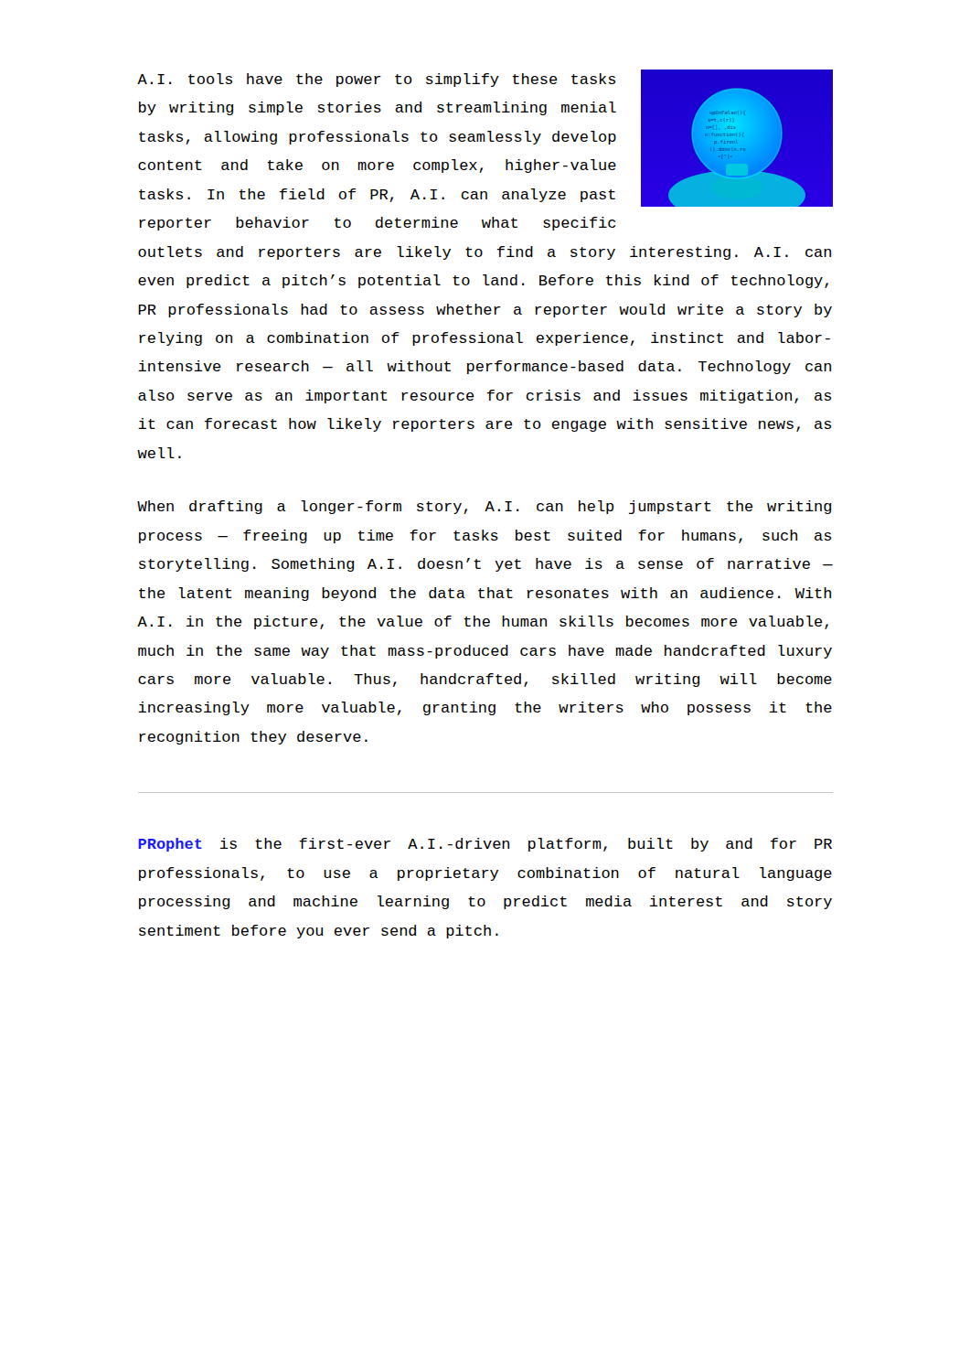A.I. tools have the power to simplify these tasks by writing simple stories and streamlining menial tasks, allowing professionals to seamlessly develop content and take on more complex, higher-value tasks. In the field of PR, A.I. can analyze past reporter behavior to determine what specific outlets and reporters are likely to find a story interesting. A.I. can even predict a pitch’s potential to land. Before this kind of technology, PR professionals had to assess whether a reporter would write a story by relying on a combination of professional experience, instinct and labor-intensive research — all without performance-based data. Technology can also serve as an important resource for crisis and issues mitigation, as it can forecast how likely reporters are to engage with sensitive news, as well.
When drafting a longer-form story, A.I. can help jumpstart the writing process — freeing up time for tasks best suited for humans, such as storytelling. Something A.I. doesn’t yet have is a sense of narrative — the latent meaning beyond the data that resonates with an audience. With A.I. in the picture, the value of the human skills becomes more valuable, much in the same way that mass-produced cars have made handcrafted luxury cars more valuable. Thus, handcrafted, skilled writing will become increasingly more valuable, granting the writers who possess it the recognition they deserve.
PRophet is the first-ever A.I.-driven platform, built by and for PR professionals, to use a proprietary combination of natural language processing and machine learning to predict media interest and story sentiment before you ever send a pitch.